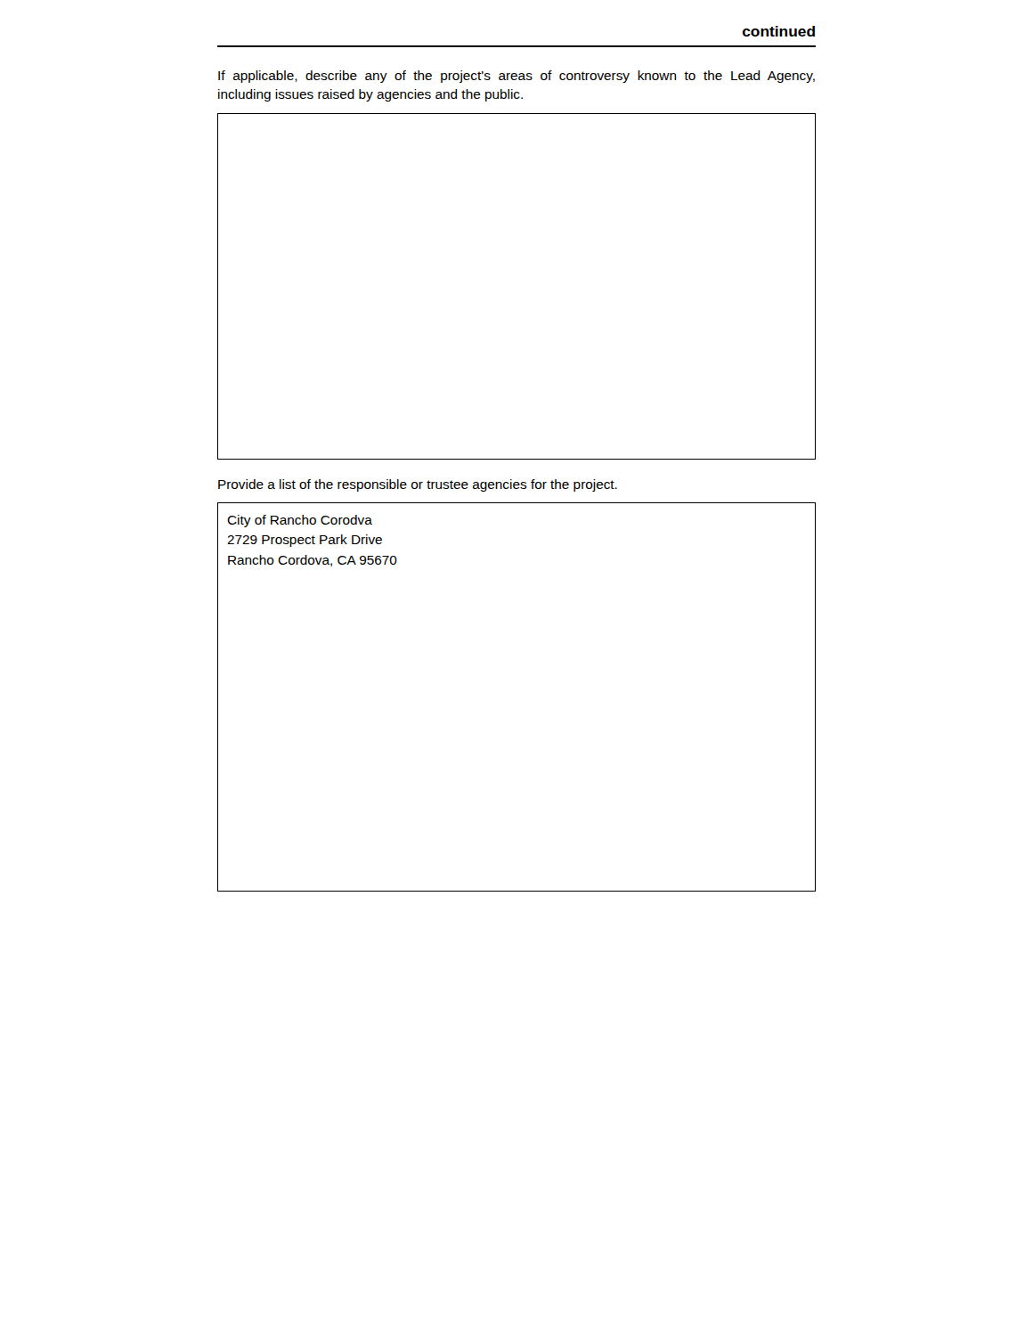continued
If applicable, describe any of the project's areas of controversy known to the Lead Agency, including issues raised by agencies and the public.
Provide a list of the responsible or trustee agencies for the project.
City of Rancho Corodva
2729 Prospect Park Drive
Rancho Cordova, CA 95670